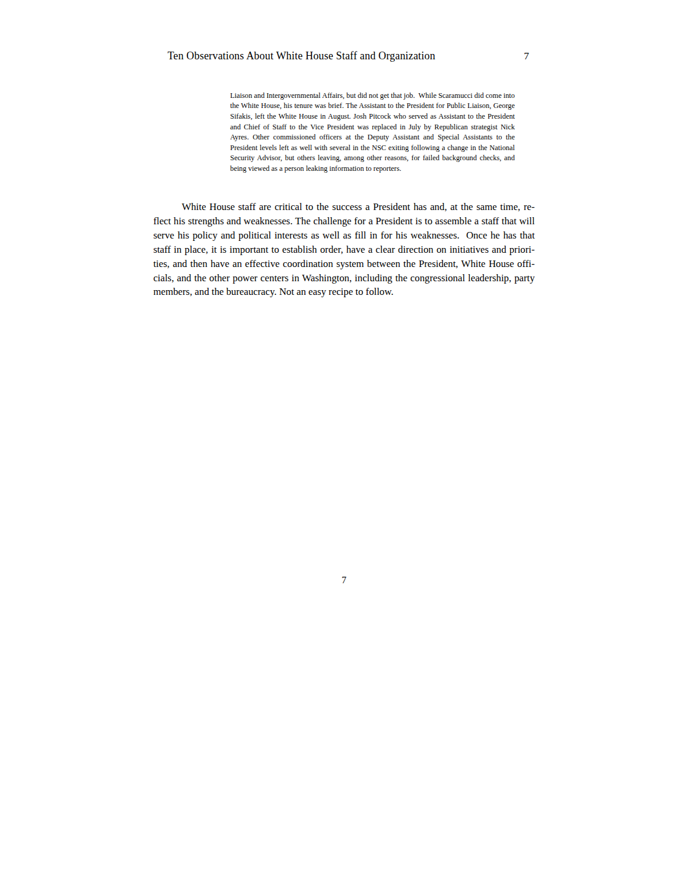Ten Observations About White House Staff and Organization 7
Liaison and Intergovernmental Affairs, but did not get that job. While Scaramucci did come into the White House, his tenure was brief. The Assistant to the President for Public Liaison, George Sifakis, left the White House in August. Josh Pitcock who served as Assistant to the President and Chief of Staff to the Vice President was replaced in July by Republican strategist Nick Ayres. Other commissioned officers at the Deputy Assistant and Special Assistants to the President levels left as well with several in the NSC exiting following a change in the National Security Advisor, but others leaving, among other reasons, for failed background checks, and being viewed as a person leaking information to reporters.
White House staff are critical to the success a President has and, at the same time, reflect his strengths and weaknesses. The challenge for a President is to assemble a staff that will serve his policy and political interests as well as fill in for his weaknesses. Once he has that staff in place, it is important to establish order, have a clear direction on initiatives and priorities, and then have an effective coordination system between the President, White House officials, and the other power centers in Washington, including the congressional leadership, party members, and the bureaucracy. Not an easy recipe to follow.
7